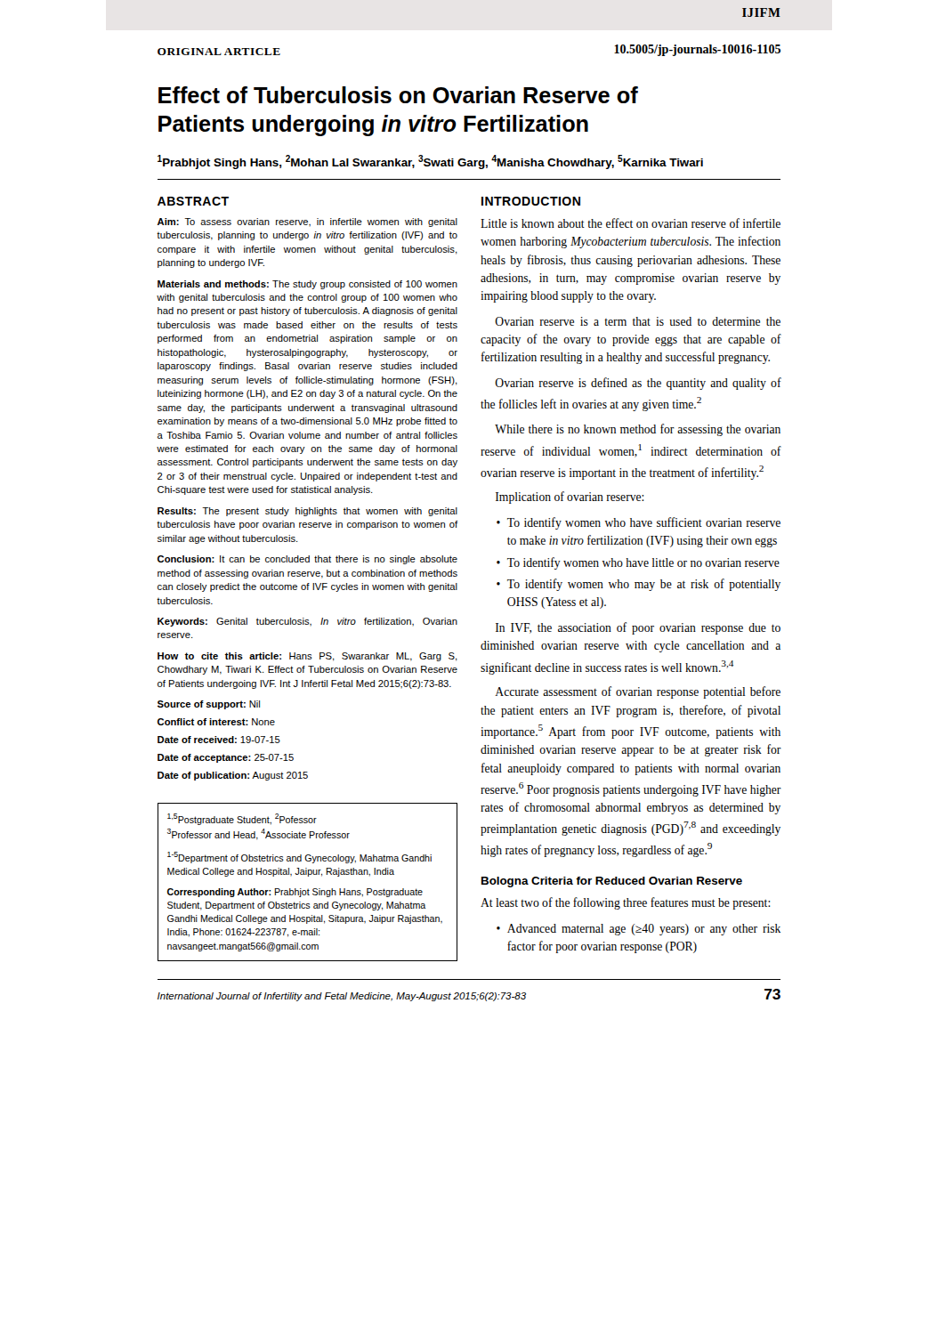IJIFM
10.5005/jp-journals-10016-1105
ORIGINAL ARTICLE
Effect of Tuberculosis on Ovarian Reserve of
Patients undergoing in vitro Fertilization
1Prabhjot Singh Hans, 2Mohan Lal Swarankar, 3Swati Garg, 4Manisha Chowdhary, 5Karnika Tiwari
ABSTRACT
Aim: To assess ovarian reserve, in infertile women with genital tuberculosis, planning to undergo in vitro fertilization (IVF) and to compare it with infertile women without genital tuberculosis, planning to undergo IVF.
Materials and methods: The study group consisted of 100 women with genital tuberculosis and the control group of 100 women who had no present or past history of tuberculosis. A diagnosis of genital tuberculosis was made based either on the results of tests performed from an endometrial aspiration sample or on histopathologic, hysterosalpingography, hysteroscopy, or laparoscopy findings. Basal ovarian reserve studies included measuring serum levels of follicle-stimulating hormone (FSH), luteinizing hormone (LH), and E2 on day 3 of a natural cycle. On the same day, the participants underwent a transvaginal ultrasound examination by means of a two-dimensional 5.0 MHz probe fitted to a Toshiba Famio 5. Ovarian volume and number of antral follicles were estimated for each ovary on the same day of hormonal assessment. Control participants underwent the same tests on day 2 or 3 of their menstrual cycle. Unpaired or independent t-test and Chi-square test were used for statistical analysis.
Results: The present study highlights that women with genital tuberculosis have poor ovarian reserve in comparison to women of similar age without tuberculosis.
Conclusion: It can be concluded that there is no single absolute method of assessing ovarian reserve, but a combination of methods can closely predict the outcome of IVF cycles in women with genital tuberculosis.
Keywords: Genital tuberculosis, In vitro fertilization, Ovarian reserve.
How to cite this article: Hans PS, Swarankar ML, Garg S, Chowdhary M, Tiwari K. Effect of Tuberculosis on Ovarian Reserve of Patients undergoing IVF. Int J Infertil Fetal Med 2015;6(2):73-83.
Source of support: Nil
Conflict of interest: None
Date of received: 19-07-15
Date of acceptance: 25-07-15
Date of publication: August 2015
1,5Postgraduate Student, 2Pofessor
3Professor and Head, 4Associate Professor
1-5Department of Obstetrics and Gynecology, Mahatma Gandhi Medical College and Hospital, Jaipur, Rajasthan, India
Corresponding Author: Prabhjot Singh Hans, Postgraduate Student, Department of Obstetrics and Gynecology, Mahatma Gandhi Medical College and Hospital, Sitapura, Jaipur Rajasthan, India, Phone: 01624-223787, e-mail: navsangeet.mangat566@gmail.com
INTRODUCTION
Little is known about the effect on ovarian reserve of infertile women harboring Mycobacterium tuberculosis. The infection heals by fibrosis, thus causing periovarian adhesions. These adhesions, in turn, may compromise ovarian reserve by impairing blood supply to the ovary.
Ovarian reserve is a term that is used to determine the capacity of the ovary to provide eggs that are capable of fertilization resulting in a healthy and successful pregnancy.
Ovarian reserve is defined as the quantity and quality of the follicles left in ovaries at any given time.2
While there is no known method for assessing the ovarian reserve of individual women,1 indirect determination of ovarian reserve is important in the treatment of infertility.2
Implication of ovarian reserve:
To identify women who have sufficient ovarian reserve to make in vitro fertilization (IVF) using their own eggs
To identify women who have little or no ovarian reserve
To identify women who may be at risk of potentially OHSS (Yatess et al).
In IVF, the association of poor ovarian response due to diminished ovarian reserve with cycle cancellation and a significant decline in success rates is well known.3,4
Accurate assessment of ovarian response potential before the patient enters an IVF program is, therefore, of pivotal importance.5 Apart from poor IVF outcome, patients with diminished ovarian reserve appear to be at greater risk for fetal aneuploidy compared to patients with normal ovarian reserve.6 Poor prognosis patients undergoing IVF have higher rates of chromosomal abnormal embryos as determined by preimplantation genetic diagnosis (PGD)7,8 and exceedingly high rates of pregnancy loss, regardless of age.9
Bologna Criteria for Reduced Ovarian Reserve
At least two of the following three features must be present:
Advanced maternal age (≥40 years) or any other risk factor for poor ovarian response (POR)
International Journal of Infertility and Fetal Medicine, May-August 2015;6(2):73-83
73